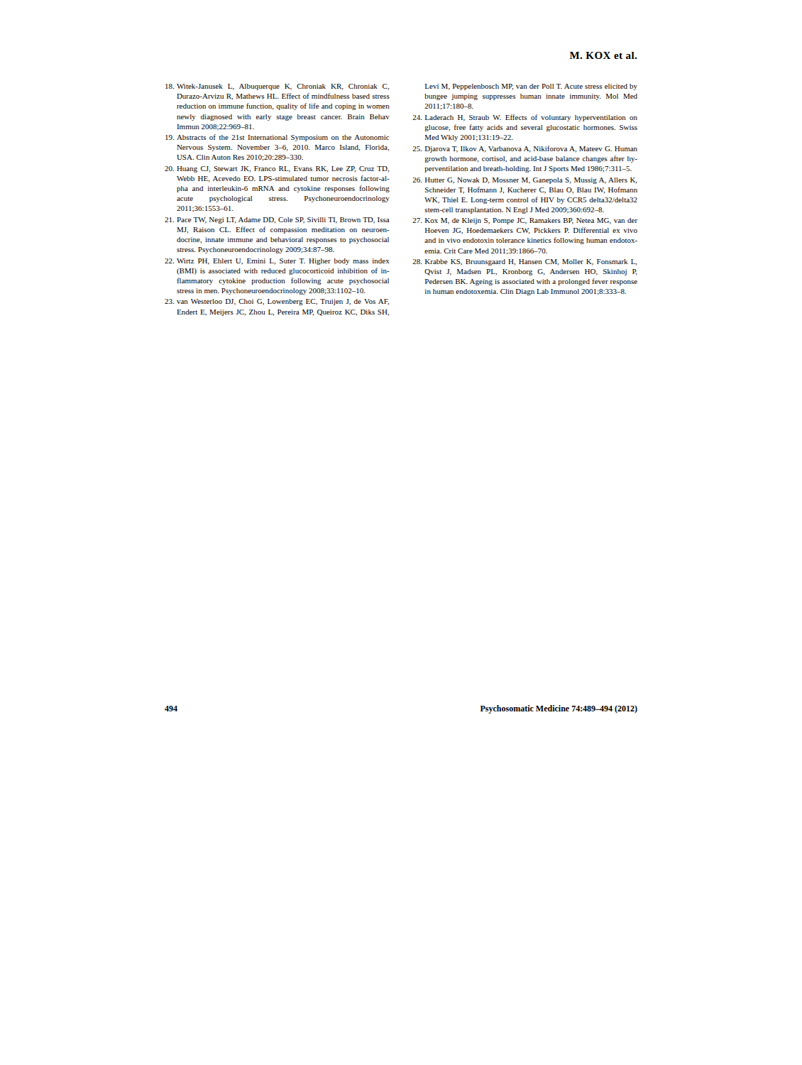M. KOX et al.
18. Witek-Janusek L, Albuquerque K, Chroniak KR, Chroniak C, Durazo-Arvizu R, Mathews HL. Effect of mindfulness based stress reduction on immune function, quality of life and coping in women newly diagnosed with early stage breast cancer. Brain Behav Immun 2008;22:969–81.
19. Abstracts of the 21st International Symposium on the Autonomic Nervous System. November 3–6, 2010. Marco Island, Florida, USA. Clin Auton Res 2010;20:289–330.
20. Huang CJ, Stewart JK, Franco RL, Evans RK, Lee ZP, Cruz TD, Webb HE, Acevedo EO. LPS-stimulated tumor necrosis factor-alpha and interleukin-6 mRNA and cytokine responses following acute psychological stress. Psychoneuroendocrinology 2011;36:1553–61.
21. Pace TW, Negi LT, Adame DD, Cole SP, Sivilli TI, Brown TD, Issa MJ, Raison CL. Effect of compassion meditation on neuroendocrine, innate immune and behavioral responses to psychosocial stress. Psychoneuroendocrinology 2009;34:87–98.
22. Wirtz PH, Ehlert U, Emini L, Suter T. Higher body mass index (BMI) is associated with reduced glucocorticoid inhibition of inflammatory cytokine production following acute psychosocial stress in men. Psychoneuroendocrinology 2008;33:1102–10.
23. van Westerloo DJ, Choi G, Lowenberg EC, Truijen J, de Vos AF, Endert E, Meijers JC, Zhou L, Pereira MP, Queiroz KC, Diks SH, Levi M, Peppelenbosch MP, van der Poll T. Acute stress elicited by bungee jumping suppresses human innate immunity. Mol Med 2011;17:180–8.
24. Laderach H, Straub W. Effects of voluntary hyperventilation on glucose, free fatty acids and several glucostatic hormones. Swiss Med Wkly 2001;131:19–22.
25. Djarova T, Ilkov A, Varbanova A, Nikiforova A, Mateev G. Human growth hormone, cortisol, and acid-base balance changes after hyperventilation and breath-holding. Int J Sports Med 1986;7:311–5.
26. Hutter G, Nowak D, Mossner M, Ganepola S, Mussig A, Allers K, Schneider T, Hofmann J, Kucherer C, Blau O, Blau IW, Hofmann WK, Thiel E. Long-term control of HIV by CCR5 delta32/delta32 stem-cell transplantation. N Engl J Med 2009;360:692–8.
27. Kox M, de Kleijn S, Pompe JC, Ramakers BP, Netea MG, van der Hoeven JG, Hoedemaekers CW, Pickkers P. Differential ex vivo and in vivo endotoxin tolerance kinetics following human endotoxemia. Crit Care Med 2011;39:1866–70.
28. Krabbe KS, Bruunsgaard H, Hansen CM, Moller K, Fonsmark L, Qvist J, Madsen PL, Kronborg G, Andersen HO, Skinhoj P, Pedersen BK. Ageing is associated with a prolonged fever response in human endotoxemia. Clin Diagn Lab Immunol 2001;8:333–8.
494 Psychosomatic Medicine 74:489–494 (2012)